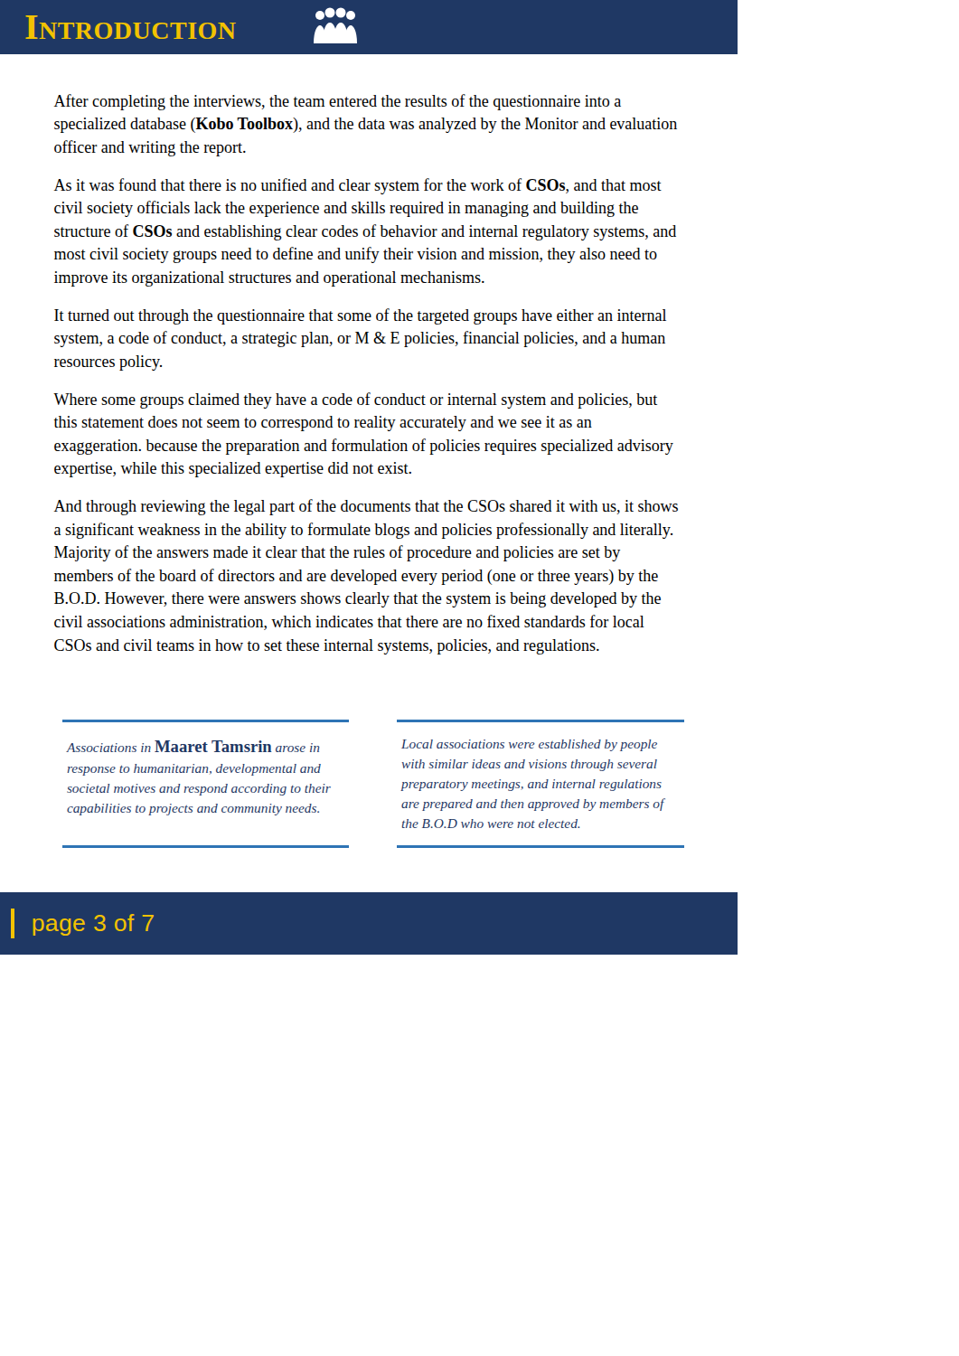Introduction
After completing the interviews, the team entered the results of the questionnaire into a specialized database (Kobo Toolbox), and the data was analyzed by the Monitor and evaluation officer and writing the report.
As it was found that there is no unified and clear system for the work of CSOs, and that most civil society officials lack the experience and skills required in managing and building the structure of CSOs and establishing clear codes of behavior and internal regulatory systems, and most civil society groups need to define and unify their vision and mission, they also need to improve its organizational structures and operational mechanisms.
It turned out through the questionnaire that some of the targeted groups have either an internal system, a code of conduct, a strategic plan, or M & E policies, financial policies, and a human resources policy.
Where some groups claimed they have a code of conduct or internal system and policies, but this statement does not seem to correspond to reality accurately and we see it as an exaggeration. because the preparation and formulation of policies requires specialized advisory expertise, while this specialized expertise did not exist.
And through reviewing the legal part of the documents that the CSOs shared it with us, it shows a significant weakness in the ability to formulate blogs and policies professionally and literally. Majority of the answers made it clear that the rules of procedure and policies are set by members of the board of directors and are developed every period (one or three years) by the B.O.D. However, there were answers shows clearly that the system is being developed by the civil associations administration, which indicates that there are no fixed standards for local CSOs and civil teams in how to set these internal systems, policies, and regulations.
Associations in Maaret Tamsrin arose in response to humanitarian, developmental and societal motives and respond according to their capabilities to projects and community needs.
Local associations were established by people with similar ideas and visions through several preparatory meetings, and internal regulations are prepared and then approved by members of the B.O.D who were not elected.
page 3 of 7